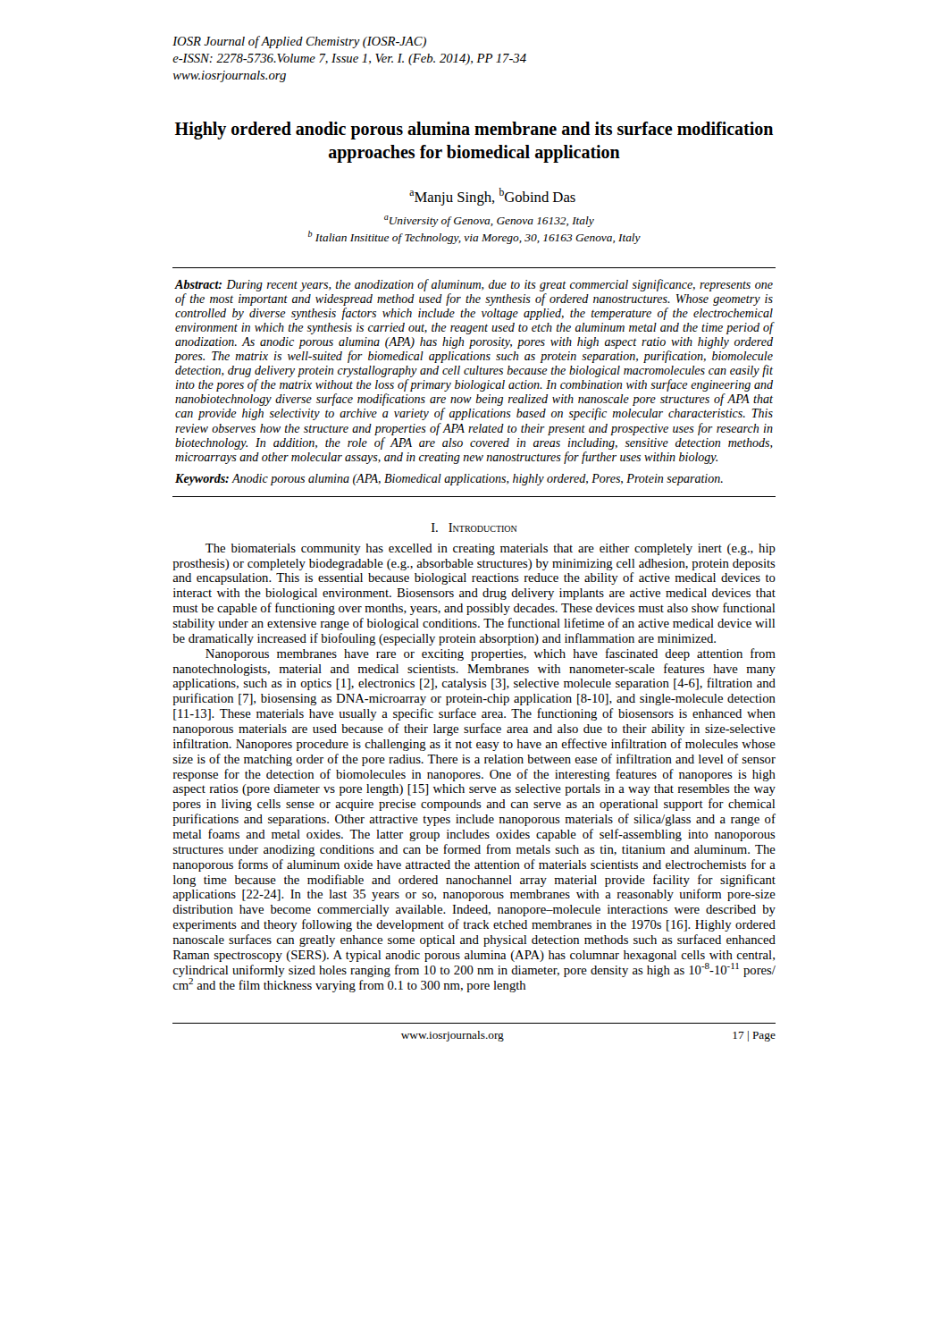IOSR Journal of Applied Chemistry (IOSR-JAC)
e-ISSN: 2278-5736.Volume 7, Issue 1, Ver. I. (Feb. 2014), PP 17-34
www.iosrjournals.org
Highly ordered anodic porous alumina membrane and its surface modification approaches for biomedical application
aManju Singh, bGobind Das
aUniversity of Genova, Genova 16132, Italy
b Italian Insititue of Technology, via Morego, 30, 16163 Genova, Italy
Abstract: During recent years, the anodization of aluminum, due to its great commercial significance, represents one of the most important and widespread method used for the synthesis of ordered nanostructures. Whose geometry is controlled by diverse synthesis factors which include the voltage applied, the temperature of the electrochemical environment in which the synthesis is carried out, the reagent used to etch the aluminum metal and the time period of anodization. As anodic porous alumina (APA) has high porosity, pores with high aspect ratio with highly ordered pores. The matrix is well-suited for biomedical applications such as protein separation, purification, biomolecule detection, drug delivery protein crystallography and cell cultures because the biological macromolecules can easily fit into the pores of the matrix without the loss of primary biological action. In combination with surface engineering and nanobiotechnology diverse surface modifications are now being realized with nanoscale pore structures of APA that can provide high selectivity to archive a variety of applications based on specific molecular characteristics. This review observes how the structure and properties of APA related to their present and prospective uses for research in biotechnology. In addition, the role of APA are also covered in areas including, sensitive detection methods, microarrays and other molecular assays, and in creating new nanostructures for further uses within biology.
Keywords: Anodic porous alumina (APA, Biomedical applications, highly ordered, Pores, Protein separation.
I. Introduction
The biomaterials community has excelled in creating materials that are either completely inert (e.g., hip prosthesis) or completely biodegradable (e.g., absorbable structures) by minimizing cell adhesion, protein deposits and encapsulation. This is essential because biological reactions reduce the ability of active medical devices to interact with the biological environment. Biosensors and drug delivery implants are active medical devices that must be capable of functioning over months, years, and possibly decades. These devices must also show functional stability under an extensive range of biological conditions. The functional lifetime of an active medical device will be dramatically increased if biofouling (especially protein absorption) and inflammation are minimized.
Nanoporous membranes have rare or exciting properties, which have fascinated deep attention from nanotechnologists, material and medical scientists. Membranes with nanometer-scale features have many applications, such as in optics [1], electronics [2], catalysis [3], selective molecule separation [4-6], filtration and purification [7], biosensing as DNA-microarray or protein-chip application [8-10], and single-molecule detection [11-13]. These materials have usually a specific surface area. The functioning of biosensors is enhanced when nanoporous materials are used because of their large surface area and also due to their ability in size-selective infiltration. Nanopores procedure is challenging as it not easy to have an effective infiltration of molecules whose size is of the matching order of the pore radius. There is a relation between ease of infiltration and level of sensor response for the detection of biomolecules in nanopores. One of the interesting features of nanopores is high aspect ratios (pore diameter vs pore length) [15] which serve as selective portals in a way that resembles the way pores in living cells sense or acquire precise compounds and can serve as an operational support for chemical purifications and separations. Other attractive types include nanoporous materials of silica/glass and a range of metal foams and metal oxides. The latter group includes oxides capable of self-assembling into nanoporous structures under anodizing conditions and can be formed from metals such as tin, titanium and aluminum. The nanoporous forms of aluminum oxide have attracted the attention of materials scientists and electrochemists for a long time because the modifiable and ordered nanochannel array material provide facility for significant applications [22-24]. In the last 35 years or so, nanoporous membranes with a reasonably uniform pore-size distribution have become commercially available. Indeed, nanopore–molecule interactions were described by experiments and theory following the development of track etched membranes in the 1970s [16]. Highly ordered nanoscale surfaces can greatly enhance some optical and physical detection methods such as surfaced enhanced Raman spectroscopy (SERS). A typical anodic porous alumina (APA) has columnar hexagonal cells with central, cylindrical uniformly sized holes ranging from 10 to 200 nm in diameter, pore density as high as 10-8-10-11 pores/ cm2 and the film thickness varying from 0.1 to 300 nm, pore length
www.iosrjournals.org 17 | Page